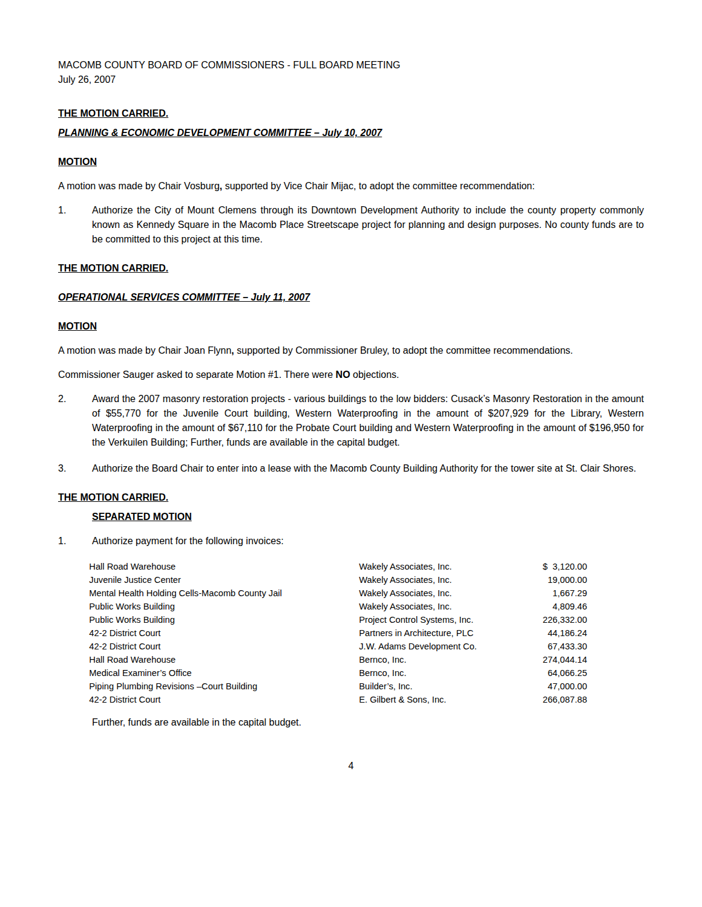MACOMB COUNTY BOARD OF COMMISSIONERS - FULL BOARD MEETING
July 26, 2007
THE MOTION CARRIED.
PLANNING & ECONOMIC DEVELOPMENT COMMITTEE – July 10, 2007
MOTION
A motion was made by Chair Vosburg, supported by Vice Chair Mijac, to adopt the committee recommendation:
1. Authorize the City of Mount Clemens through its Downtown Development Authority to include the county property commonly known as Kennedy Square in the Macomb Place Streetscape project for planning and design purposes. No county funds are to be committed to this project at this time.
THE MOTION CARRIED.
OPERATIONAL SERVICES COMMITTEE – July 11, 2007
MOTION
A motion was made by Chair Joan Flynn, supported by Commissioner Bruley, to adopt the committee recommendations.
Commissioner Sauger asked to separate Motion #1. There were NO objections.
2. Award the 2007 masonry restoration projects - various buildings to the low bidders: Cusack’s Masonry Restoration in the amount of $55,770 for the Juvenile Court building, Western Waterproofing in the amount of $207,929 for the Library, Western Waterproofing in the amount of $67,110 for the Probate Court building and Western Waterproofing in the amount of $196,950 for the Verkuilen Building; Further, funds are available in the capital budget.
3. Authorize the Board Chair to enter into a lease with the Macomb County Building Authority for the tower site at St. Clair Shores.
THE MOTION CARRIED.
SEPARATED MOTION
1. Authorize payment for the following invoices:
| Hall Road Warehouse | Wakely Associates, Inc. | $ 3,120.00 |
| Juvenile Justice Center | Wakely Associates, Inc. | 19,000.00 |
| Mental Health Holding Cells-Macomb County Jail | Wakely Associates, Inc. | 1,667.29 |
| Public Works Building | Wakely Associates, Inc. | 4,809.46 |
| Public Works Building | Project Control Systems, Inc. | 226,332.00 |
| 42-2 District Court | Partners in Architecture, PLC | 44,186.24 |
| 42-2 District Court | J.W. Adams Development Co. | 67,433.30 |
| Hall Road Warehouse | Bernco, Inc. | 274,044.14 |
| Medical Examiner’s Office | Bernco, Inc. | 64,066.25 |
| Piping Plumbing Revisions –Court Building | Builder’s, Inc. | 47,000.00 |
| 42-2 District Court | E. Gilbert & Sons, Inc. | 266,087.88 |
Further, funds are available in the capital budget.
4